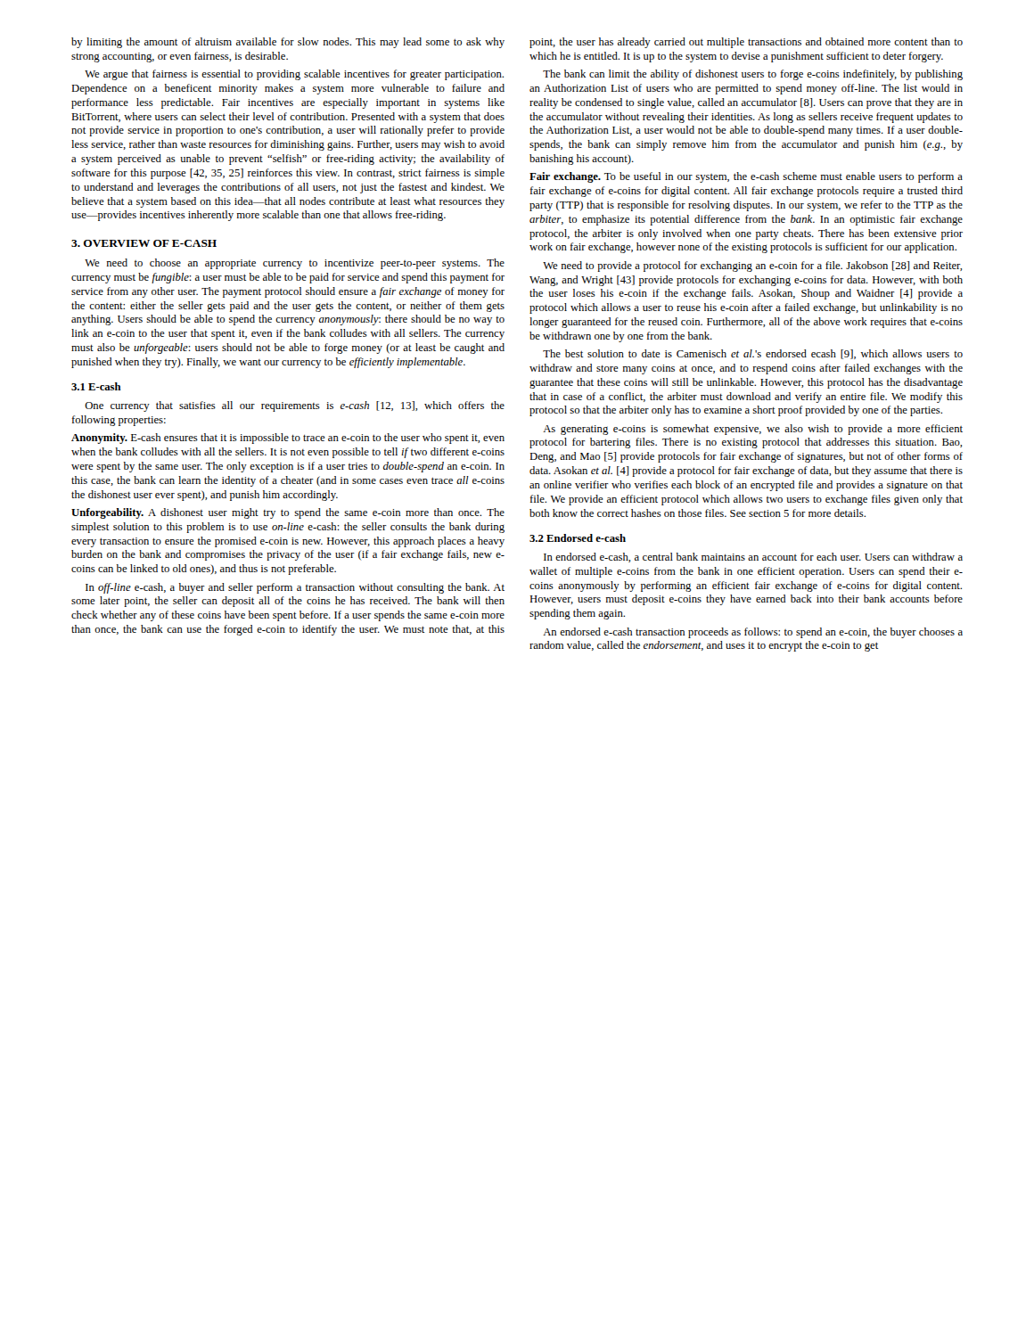by limiting the amount of altruism available for slow nodes. This may lead some to ask why strong accounting, or even fairness, is desirable.
We argue that fairness is essential to providing scalable incentives for greater participation. Dependence on a beneficent minority makes a system more vulnerable to failure and performance less predictable. Fair incentives are especially important in systems like BitTorrent, where users can select their level of contribution. Presented with a system that does not provide service in proportion to one's contribution, a user will rationally prefer to provide less service, rather than waste resources for diminishing gains. Further, users may wish to avoid a system perceived as unable to prevent “selfish” or free-riding activity; the availability of software for this purpose [42, 35, 25] reinforces this view. In contrast, strict fairness is simple to understand and leverages the contributions of all users, not just the fastest and kindest. We believe that a system based on this idea—that all nodes contribute at least what resources they use—provides incentives inherently more scalable than one that allows free-riding.
3. OVERVIEW OF E-CASH
We need to choose an appropriate currency to incentivize peer-to-peer systems. The currency must be fungible: a user must be able to be paid for service and spend this payment for service from any other user. The payment protocol should ensure a fair exchange of money for the content: either the seller gets paid and the user gets the content, or neither of them gets anything. Users should be able to spend the currency anonymously: there should be no way to link an e-coin to the user that spent it, even if the bank colludes with all sellers. The currency must also be unforgeable: users should not be able to forge money (or at least be caught and punished when they try). Finally, we want our currency to be efficiently implementable.
3.1 E-cash
One currency that satisfies all our requirements is e-cash [12, 13], which offers the following properties:
Anonymity. E-cash ensures that it is impossible to trace an e-coin to the user who spent it, even when the bank colludes with all the sellers. It is not even possible to tell if two different e-coins were spent by the same user. The only exception is if a user tries to double-spend an e-coin. In this case, the bank can learn the identity of a cheater (and in some cases even trace all e-coins the dishonest user ever spent), and punish him accordingly.
Unforgeability. A dishonest user might try to spend the same e-coin more than once. The simplest solution to this problem is to use on-line e-cash: the seller consults the bank during every transaction to ensure the promised e-coin is new. However, this approach places a heavy burden on the bank and compromises the privacy of the user (if a fair exchange fails, new e-coins can be linked to old ones), and thus is not preferable.
In off-line e-cash, a buyer and seller perform a transaction without consulting the bank. At some later point, the seller can deposit all of the coins he has received. The bank will then check whether any of these coins have been spent before. If a user spends the same e-coin more than once, the bank can use the forged e-coin to identify the user. We must note that, at this point, the user has already carried out multiple transactions and obtained more content than to which he is entitled. It is up to the system to devise a punishment sufficient to deter forgery.
The bank can limit the ability of dishonest users to forge e-coins indefinitely, by publishing an Authorization List of users who are permitted to spend money off-line. The list would in reality be condensed to single value, called an accumulator [8]. Users can prove that they are in the accumulator without revealing their identities. As long as sellers receive frequent updates to the Authorization List, a user would not be able to double-spend many times. If a user double-spends, the bank can simply remove him from the accumulator and punish him (e.g., by banishing his account).
Fair exchange. To be useful in our system, the e-cash scheme must enable users to perform a fair exchange of e-coins for digital content. All fair exchange protocols require a trusted third party (TTP) that is responsible for resolving disputes. In our system, we refer to the TTP as the arbiter, to emphasize its potential difference from the bank. In an optimistic fair exchange protocol, the arbiter is only involved when one party cheats. There has been extensive prior work on fair exchange, however none of the existing protocols is sufficient for our application.
We need to provide a protocol for exchanging an e-coin for a file. Jakobson [28] and Reiter, Wang, and Wright [43] provide protocols for exchanging e-coins for data. However, with both the user loses his e-coin if the exchange fails. Asokan, Shoup and Waidner [4] provide a protocol which allows a user to reuse his e-coin after a failed exchange, but unlinkability is no longer guaranteed for the reused coin. Furthermore, all of the above work requires that e-coins be withdrawn one by one from the bank.
The best solution to date is Camenisch et al.'s endorsed ecash [9], which allows users to withdraw and store many coins at once, and to respend coins after failed exchanges with the guarantee that these coins will still be unlinkable. However, this protocol has the disadvantage that in case of a conflict, the arbiter must download and verify an entire file. We modify this protocol so that the arbiter only has to examine a short proof provided by one of the parties.
As generating e-coins is somewhat expensive, we also wish to provide a more efficient protocol for bartering files. There is no existing protocol that addresses this situation. Bao, Deng, and Mao [5] provide protocols for fair exchange of signatures, but not of other forms of data. Asokan et al. [4] provide a protocol for fair exchange of data, but they assume that there is an online verifier who verifies each block of an encrypted file and provides a signature on that file. We provide an efficient protocol which allows two users to exchange files given only that both know the correct hashes on those files. See section 5 for more details.
3.2 Endorsed e-cash
In endorsed e-cash, a central bank maintains an account for each user. Users can withdraw a wallet of multiple e-coins from the bank in one efficient operation. Users can spend their e-coins anonymously by performing an efficient fair exchange of e-coins for digital content. However, users must deposit e-coins they have earned back into their bank accounts before spending them again.
An endorsed e-cash transaction proceeds as follows: to spend an e-coin, the buyer chooses a random value, called the endorsement, and uses it to encrypt the e-coin to get